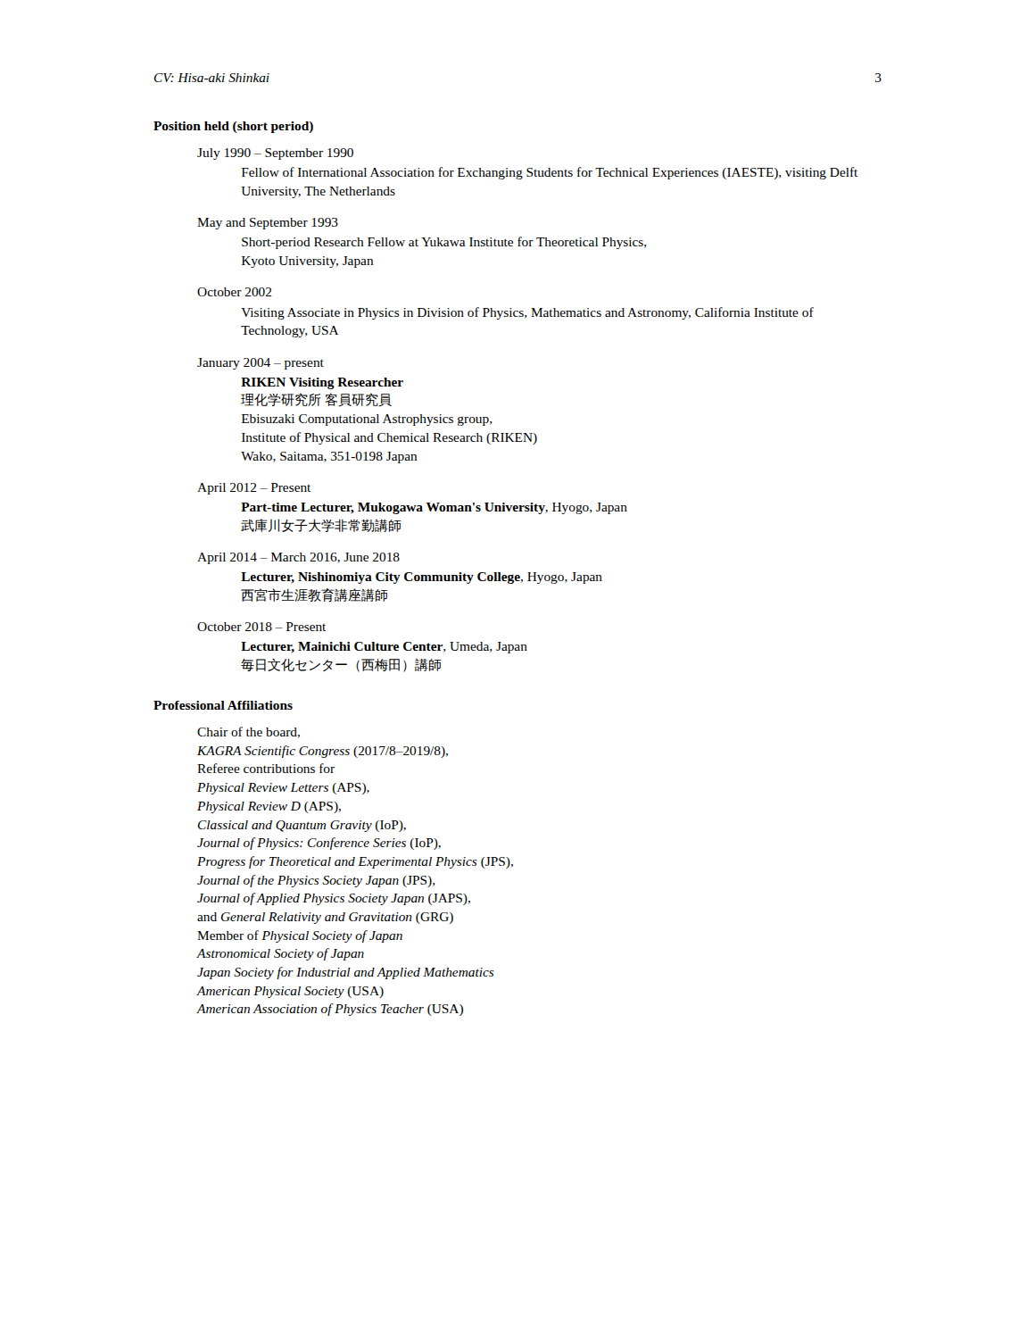CV: Hisa-aki Shinkai 3
Position held (short period)
July 1990 – September 1990
Fellow of International Association for Exchanging Students for Technical Experiences (IAESTE), visiting Delft University, The Netherlands
May and September 1993
Short-period Research Fellow at Yukawa Institute for Theoretical Physics,
Kyoto University, Japan
October 2002
Visiting Associate in Physics in Division of Physics, Mathematics and Astronomy, California Institute of Technology, USA
January 2004 – present
RIKEN Visiting Researcher
理化学研究所 客員研究員
Ebisuzaki Computational Astrophysics group,
Institute of Physical and Chemical Research (RIKEN)
Wako, Saitama, 351-0198 Japan
April 2012 – Present
Part-time Lecturer, Mukogawa Woman's University, Hyogo, Japan
武庫川女子大学非常勤講師
April 2014 – March 2016, June 2018
Lecturer, Nishinomiya City Community College, Hyogo, Japan
西宮市生涯教育講座講師
October 2018 – Present
Lecturer, Mainichi Culture Center, Umeda, Japan
毎日文化センター（西梅田）講師
Professional Affiliations
Chair of the board,
KAGRA Scientific Congress (2017/8–2019/8),
Referee contributions for
Physical Review Letters (APS),
Physical Review D (APS),
Classical and Quantum Gravity (IoP),
Journal of Physics: Conference Series (IoP),
Progress for Theoretical and Experimental Physics (JPS),
Journal of the Physics Society Japan (JPS),
Journal of Applied Physics Society Japan (JAPS),
and General Relativity and Gravitation (GRG)
Member of Physical Society of Japan
Astronomical Society of Japan
Japan Society for Industrial and Applied Mathematics
American Physical Society (USA)
American Association of Physics Teacher (USA)